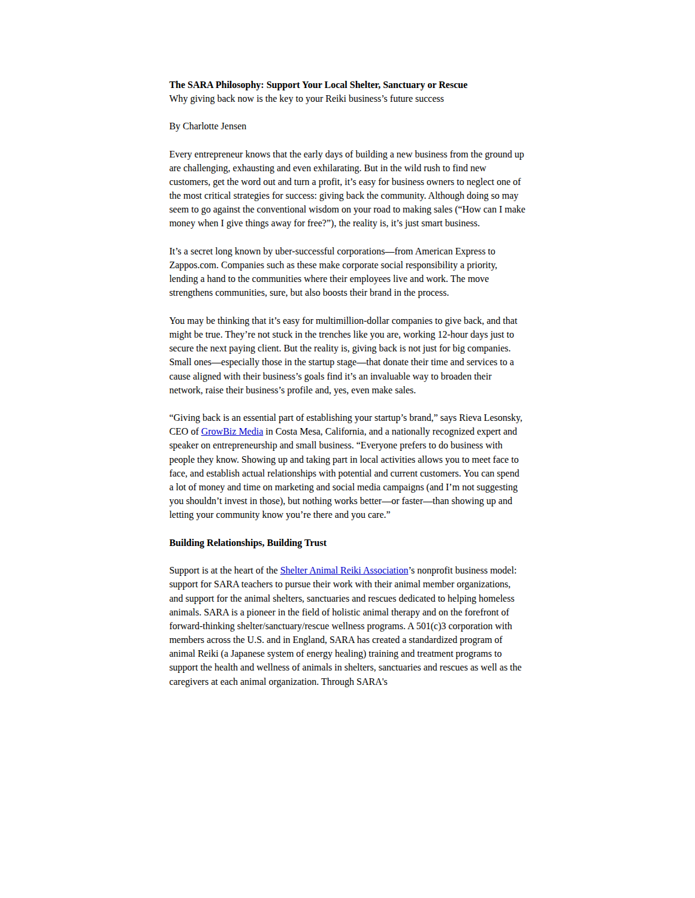The SARA Philosophy: Support Your Local Shelter, Sanctuary or Rescue
Why giving back now is the key to your Reiki business’s future success
By Charlotte Jensen
Every entrepreneur knows that the early days of building a new business from the ground up are challenging, exhausting and even exhilarating. But in the wild rush to find new customers, get the word out and turn a profit, it’s easy for business owners to neglect one of the most critical strategies for success: giving back the community. Although doing so may seem to go against the conventional wisdom on your road to making sales (“How can I make money when I give things away for free?”), the reality is, it’s just smart business.
It’s a secret long known by uber-successful corporations—from American Express to Zappos.com. Companies such as these make corporate social responsibility a priority, lending a hand to the communities where their employees live and work. The move strengthens communities, sure, but also boosts their brand in the process.
You may be thinking that it’s easy for multimillion-dollar companies to give back, and that might be true. They’re not stuck in the trenches like you are, working 12-hour days just to secure the next paying client. But the reality is, giving back is not just for big companies. Small ones—especially those in the startup stage—that donate their time and services to a cause aligned with their business’s goals find it’s an invaluable way to broaden their network, raise their business’s profile and, yes, even make sales.
“Giving back is an essential part of establishing your startup’s brand,” says Rieva Lesonsky, CEO of GrowBiz Media in Costa Mesa, California, and a nationally recognized expert and speaker on entrepreneurship and small business. “Everyone prefers to do business with people they know. Showing up and taking part in local activities allows you to meet face to face, and establish actual relationships with potential and current customers. You can spend a lot of money and time on marketing and social media campaigns (and I’m not suggesting you shouldn’t invest in those), but nothing works better—or faster—than showing up and letting your community know you’re there and you care.”
Building Relationships, Building Trust
Support is at the heart of the Shelter Animal Reiki Association’s nonprofit business model: support for SARA teachers to pursue their work with their animal member organizations, and support for the animal shelters, sanctuaries and rescues dedicated to helping homeless animals. SARA is a pioneer in the field of holistic animal therapy and on the forefront of forward-thinking shelter/sanctuary/rescue wellness programs. A 501(c)3 corporation with members across the U.S. and in England, SARA has created a standardized program of animal Reiki (a Japanese system of energy healing) training and treatment programs to support the health and wellness of animals in shelters, sanctuaries and rescues as well as the caregivers at each animal organization. Through SARA's